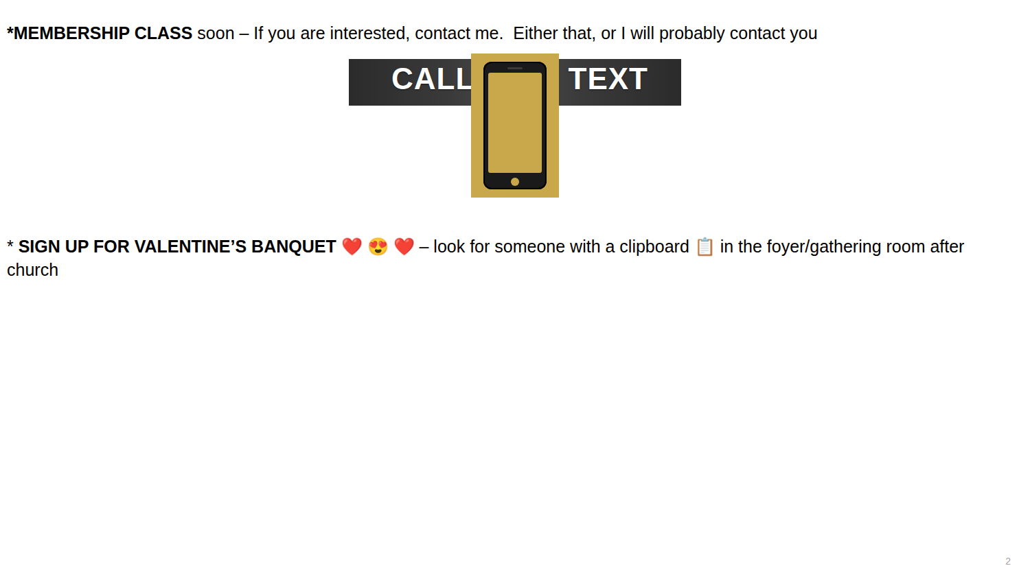*MEMBERSHIP CLASS soon – If you are interested, contact me. Either that, or I will probably contact you
CALL TEXT
* SIGN UP FOR VALENTINE’S BANQUET ❤️ 😍 ❤️ – look for someone with a clipboard 📋 in the foyer/gathering room after church
2